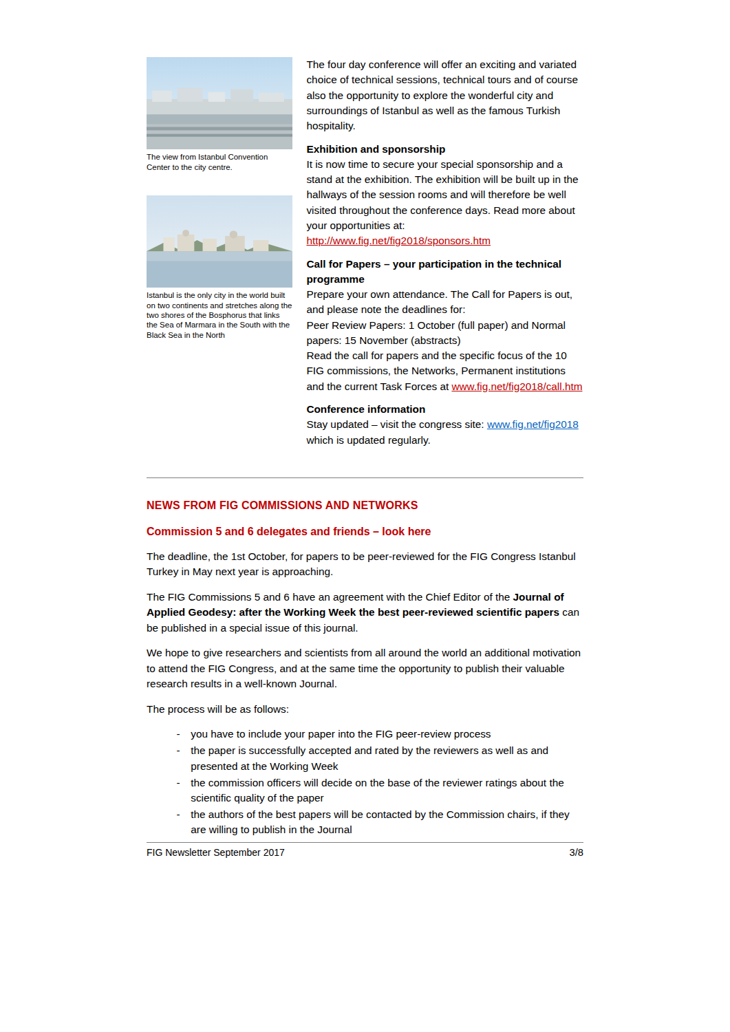The view from Istanbul Convention Center to the city centre.
Istanbul is the only city in the world built on two continents and stretches along the two shores of the Bosphorus that links the Sea of Marmara in the South with the Black Sea in the North
The four day conference will offer an exciting and variated choice of technical sessions, technical tours and of course also the opportunity to explore the wonderful city and surroundings of Istanbul as well as the famous Turkish hospitality.
Exhibition and sponsorship
It is now time to secure your special sponsorship and a stand at the exhibition. The exhibition will be built up in the hallways of the session rooms and will therefore be well visited throughout the conference days. Read more about your opportunities at:
http://www.fig.net/fig2018/sponsors.htm
Call for Papers – your participation in the technical programme
Prepare your own attendance. The Call for Papers is out, and please note the deadlines for:
Peer Review Papers: 1 October (full paper) and Normal papers: 15 November (abstracts)
Read the call for papers and the specific focus of the 10 FIG commissions, the Networks, Permanent institutions and the current Task Forces at www.fig.net/fig2018/call.htm
Conference information
Stay updated – visit the congress site: www.fig.net/fig2018 which is updated regularly.
NEWS FROM FIG COMMISSIONS AND NETWORKS
Commission 5 and 6 delegates and friends – look here
The deadline, the 1st October, for papers to be peer-reviewed for the FIG Congress Istanbul Turkey in May next year is approaching.
The FIG Commissions 5 and 6 have an agreement with the Chief Editor of the Journal of Applied Geodesy: after the Working Week the best peer-reviewed scientific papers can be published in a special issue of this journal.
We hope to give researchers and scientists from all around the world an additional motivation to attend the FIG Congress, and at the same time the opportunity to publish their valuable research results in a well-known Journal.
The process will be as follows:
you have to include your paper into the FIG peer-review process
the paper is successfully accepted and rated by the reviewers as well as and presented at the Working Week
the commission officers will decide on the base of the reviewer ratings about the scientific quality of the paper
the authors of the best papers will be contacted by the Commission chairs, if they are willing to publish in the Journal
FIG Newsletter September 2017 3/8